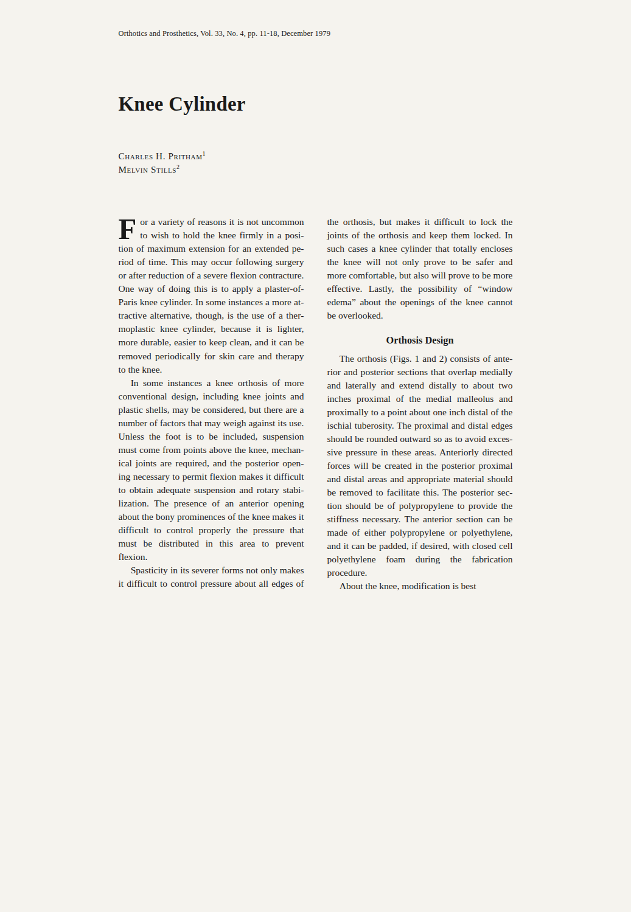Orthotics and Prosthetics, Vol. 33, No. 4, pp. 11-18, December 1979
Knee Cylinder
Charles H. Pritham1
Melvin Stills2
For a variety of reasons it is not uncommon to wish to hold the knee firmly in a position of maximum extension for an extended period of time. This may occur following surgery or after reduction of a severe flexion contracture. One way of doing this is to apply a plaster-of-Paris knee cylinder. In some instances a more attractive alternative, though, is the use of a thermoplastic knee cylinder, because it is lighter, more durable, easier to keep clean, and it can be removed periodically for skin care and therapy to the knee.
In some instances a knee orthosis of more conventional design, including knee joints and plastic shells, may be considered, but there are a number of factors that may weigh against its use. Unless the foot is to be included, suspension must come from points above the knee, mechanical joints are required, and the posterior opening necessary to permit flexion makes it difficult to obtain adequate suspension and rotary stabilization. The presence of an anterior opening about the bony prominences of the knee makes it difficult to control properly the pressure that must be distributed in this area to prevent flexion.
Spasticity in its severer forms not only makes it difficult to control pressure about all edges of the orthosis, but makes it difficult to lock the joints of the orthosis and keep them locked. In such cases a knee cylinder that totally encloses the knee will not only prove to be safer and more comfortable, but also will prove to be more effective. Lastly, the possibility of “window edema” about the openings of the knee cannot be overlooked.
Orthosis Design
The orthosis (Figs. 1 and 2) consists of anterior and posterior sections that overlap medially and laterally and extend distally to about two inches proximal of the medial malleolus and proximally to a point about one inch distal of the ischial tuberosity. The proximal and distal edges should be rounded outward so as to avoid excessive pressure in these areas. Anteriorly directed forces will be created in the posterior proximal and distal areas and appropriate material should be removed to facilitate this. The posterior section should be of polypropylene to provide the stiffness necessary. The anterior section can be made of either polypropylene or polyethylene, and it can be padded, if desired, with closed cell polyethylene foam during the fabrication procedure.
About the knee, modification is best